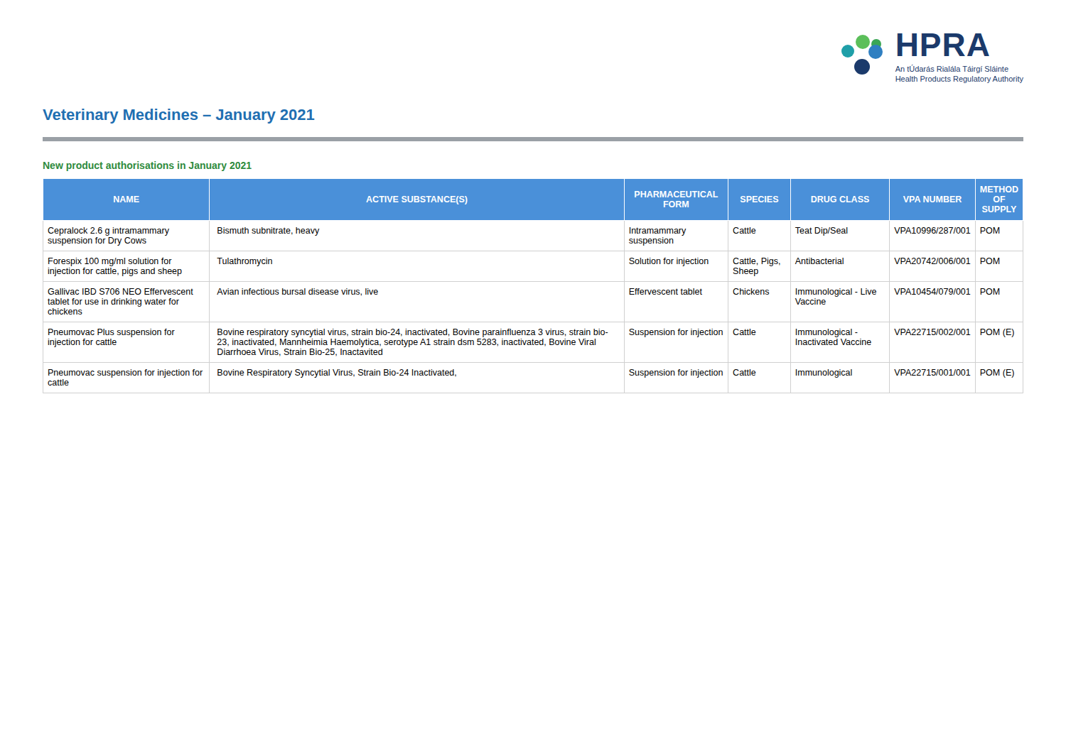HPRA
An tÚdarás Rialála Táirgí Sláinte
Health Products Regulatory Authority
Veterinary Medicines – January 2021
New product authorisations in January 2021
| NAME | ACTIVE SUBSTANCE(S) | PHARMACEUTICAL FORM | SPECIES | DRUG CLASS | VPA NUMBER | METHOD OF SUPPLY |
| --- | --- | --- | --- | --- | --- | --- |
| Cepralock 2.6 g intramammary suspension for Dry Cows | Bismuth subnitrate, heavy | Intramammary suspension | Cattle | Teat Dip/Seal | VPA10996/287/001 | POM |
| Forespix 100 mg/ml solution for injection for cattle, pigs and sheep | Tulathromycin | Solution for injection | Cattle, Pigs, Sheep | Antibacterial | VPA20742/006/001 | POM |
| Gallivac IBD S706 NEO Effervescent tablet for use in drinking water for chickens | Avian infectious bursal disease virus, live | Effervescent tablet | Chickens | Immunological - Live Vaccine | VPA10454/079/001 | POM |
| Pneumovac Plus suspension for injection for cattle | Bovine respiratory syncytial virus, strain bio-24, inactivated, Bovine parainfluenza 3 virus, strain bio-23, inactivated, Mannheimia Haemolytica, serotype A1 strain dsm 5283, inactivated, Bovine Viral Diarrhoea Virus, Strain Bio-25, Inactavited | Suspension for injection | Cattle | Immunological - Inactivated Vaccine | VPA22715/002/001 | POM (E) |
| Pneumovac suspension for injection for cattle | Bovine Respiratory Syncytial Virus, Strain Bio-24 Inactivated, | Suspension for injection | Cattle | Immunological | VPA22715/001/001 | POM (E) |